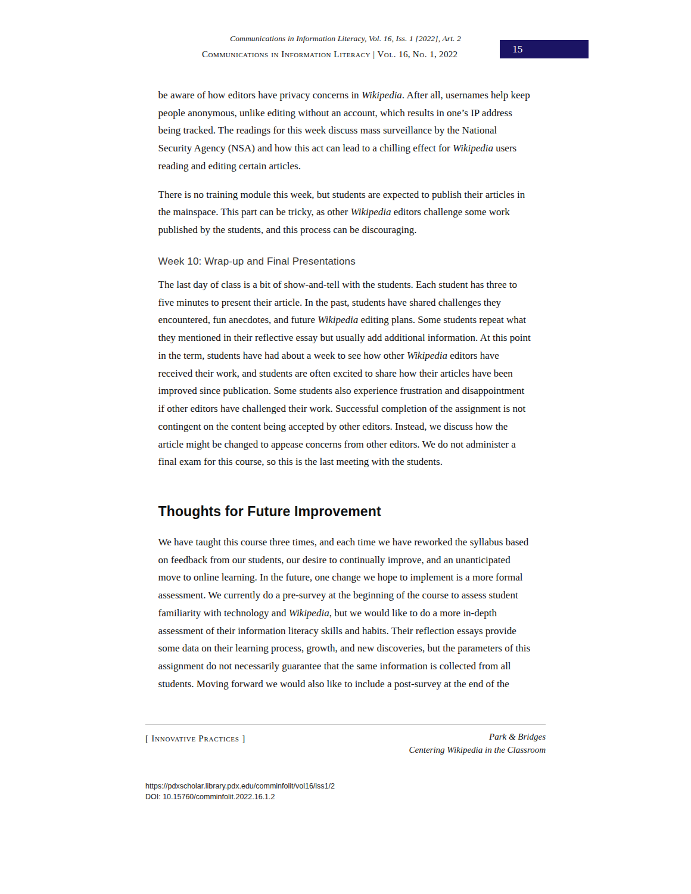Communications in Information Literacy, Vol. 16, Iss. 1 [2022], Art. 2
Communications in Information Literacy | Vol. 16, No. 1, 2022
15
be aware of how editors have privacy concerns in Wikipedia. After all, usernames help keep people anonymous, unlike editing without an account, which results in one’s IP address being tracked. The readings for this week discuss mass surveillance by the National Security Agency (NSA) and how this act can lead to a chilling effect for Wikipedia users reading and editing certain articles.
There is no training module this week, but students are expected to publish their articles in the mainspace. This part can be tricky, as other Wikipedia editors challenge some work published by the students, and this process can be discouraging.
Week 10: Wrap-up and Final Presentations
The last day of class is a bit of show-and-tell with the students. Each student has three to five minutes to present their article. In the past, students have shared challenges they encountered, fun anecdotes, and future Wikipedia editing plans. Some students repeat what they mentioned in their reflective essay but usually add additional information. At this point in the term, students have had about a week to see how other Wikipedia editors have received their work, and students are often excited to share how their articles have been improved since publication. Some students also experience frustration and disappointment if other editors have challenged their work. Successful completion of the assignment is not contingent on the content being accepted by other editors. Instead, we discuss how the article might be changed to appease concerns from other editors. We do not administer a final exam for this course, so this is the last meeting with the students.
Thoughts for Future Improvement
We have taught this course three times, and each time we have reworked the syllabus based on feedback from our students, our desire to continually improve, and an unanticipated move to online learning. In the future, one change we hope to implement is a more formal assessment. We currently do a pre-survey at the beginning of the course to assess student familiarity with technology and Wikipedia, but we would like to do a more in-depth assessment of their information literacy skills and habits. Their reflection essays provide some data on their learning process, growth, and new discoveries, but the parameters of this assignment do not necessarily guarantee that the same information is collected from all students. Moving forward we would also like to include a post-survey at the end of the
[ Innovative Practices ]
Park & Bridges
Centering Wikipedia in the Classroom
https://pdxscholar.library.pdx.edu/comminfolit/vol16/iss1/2
DOI: 10.15760/comminfolit.2022.16.1.2